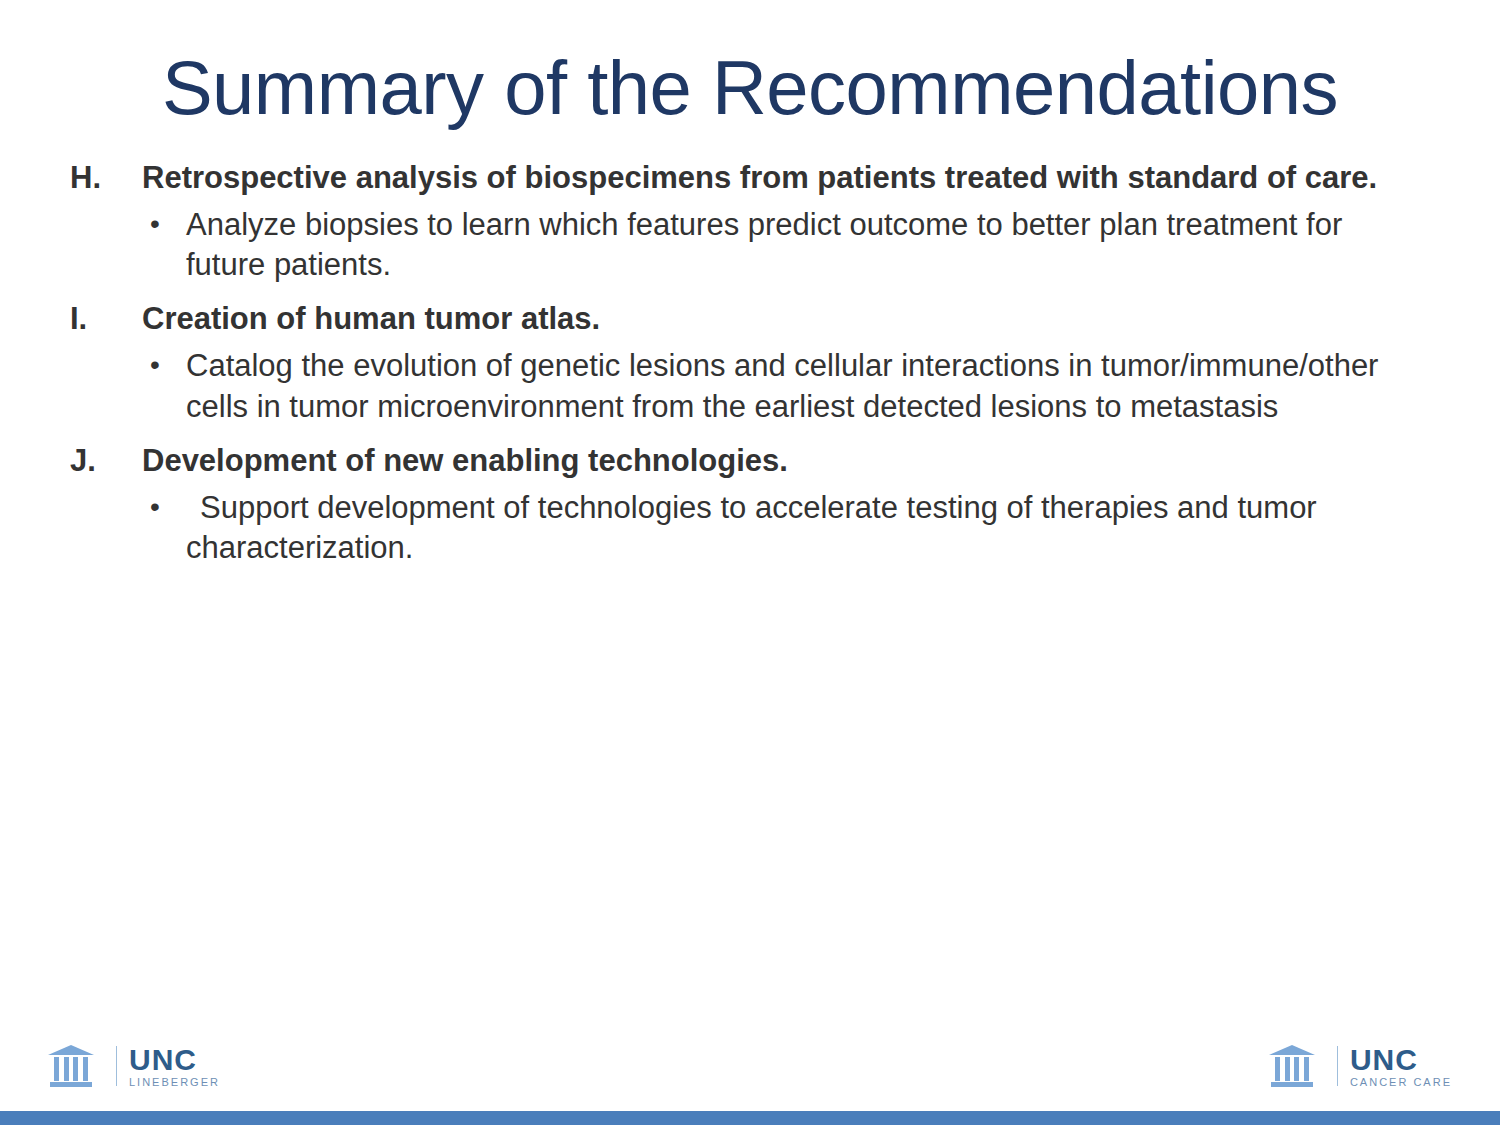Summary of the Recommendations
H. Retrospective analysis of biospecimens from patients treated with standard of care.
Analyze biopsies to learn which features predict outcome to better plan treatment for future patients.
I. Creation of human tumor atlas.
Catalog the evolution of genetic lesions and cellular interactions in tumor/immune/other cells in tumor microenvironment from the earliest detected lesions to metastasis
J. Development of new enabling technologies.
Support development of technologies to accelerate testing of therapies and tumor characterization.
UNC
LINEBERGER
UNC
CANCER CARE